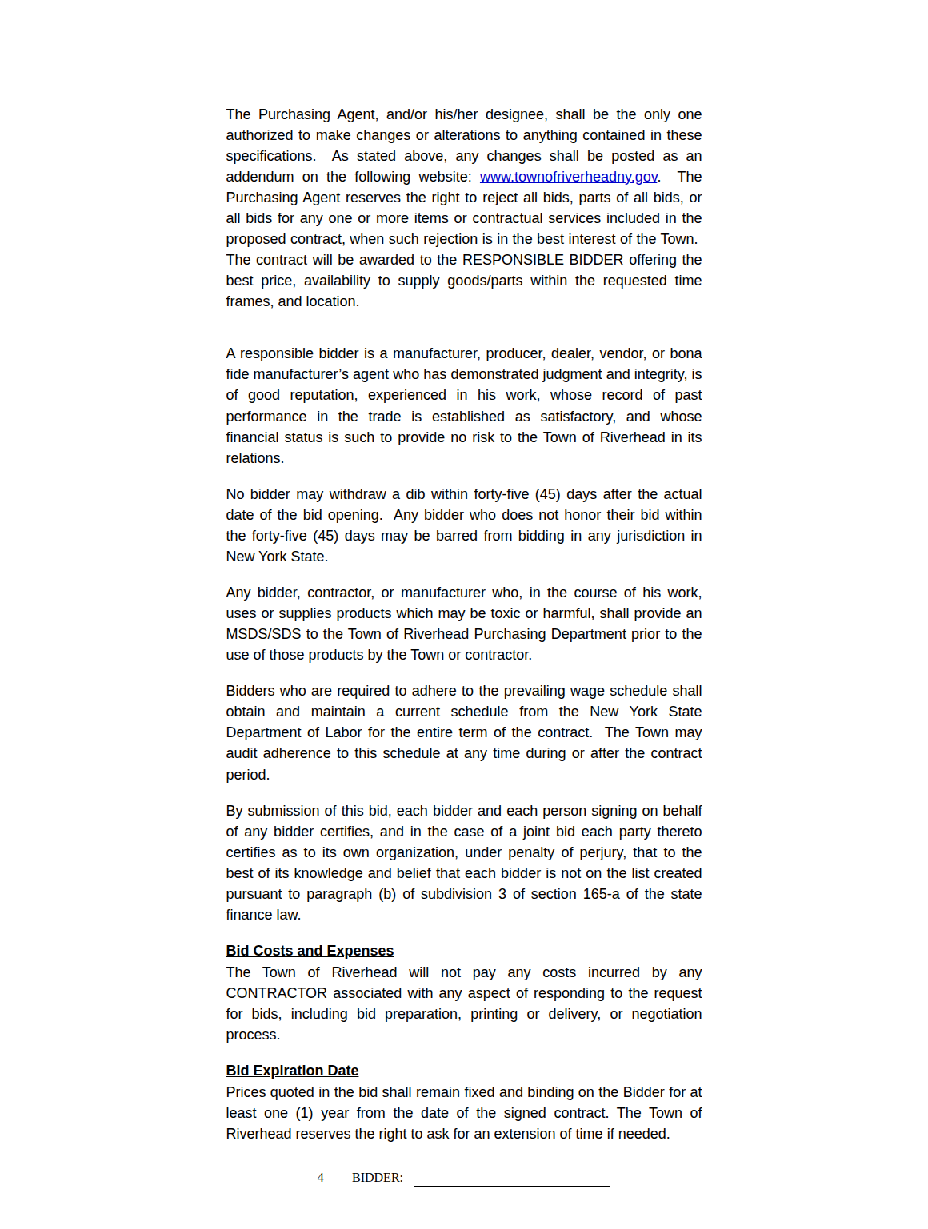The Purchasing Agent, and/or his/her designee, shall be the only one authorized to make changes or alterations to anything contained in these specifications. As stated above, any changes shall be posted as an addendum on the following website: www.townofriverheadny.gov. The Purchasing Agent reserves the right to reject all bids, parts of all bids, or all bids for any one or more items or contractual services included in the proposed contract, when such rejection is in the best interest of the Town. The contract will be awarded to the RESPONSIBLE BIDDER offering the best price, availability to supply goods/parts within the requested time frames, and location.
A responsible bidder is a manufacturer, producer, dealer, vendor, or bona fide manufacturer’s agent who has demonstrated judgment and integrity, is of good reputation, experienced in his work, whose record of past performance in the trade is established as satisfactory, and whose financial status is such to provide no risk to the Town of Riverhead in its relations.
No bidder may withdraw a dib within forty-five (45) days after the actual date of the bid opening. Any bidder who does not honor their bid within the forty-five (45) days may be barred from bidding in any jurisdiction in New York State.
Any bidder, contractor, or manufacturer who, in the course of his work, uses or supplies products which may be toxic or harmful, shall provide an MSDS/SDS to the Town of Riverhead Purchasing Department prior to the use of those products by the Town or contractor.
Bidders who are required to adhere to the prevailing wage schedule shall obtain and maintain a current schedule from the New York State Department of Labor for the entire term of the contract. The Town may audit adherence to this schedule at any time during or after the contract period.
By submission of this bid, each bidder and each person signing on behalf of any bidder certifies, and in the case of a joint bid each party thereto certifies as to its own organization, under penalty of perjury, that to the best of its knowledge and belief that each bidder is not on the list created pursuant to paragraph (b) of subdivision 3 of section 165-a of the state finance law.
Bid Costs and Expenses
The Town of Riverhead will not pay any costs incurred by any CONTRACTOR associated with any aspect of responding to the request for bids, including bid preparation, printing or delivery, or negotiation process.
Bid Expiration Date
Prices quoted in the bid shall remain fixed and binding on the Bidder for at least one (1) year from the date of the signed contract. The Town of Riverhead reserves the right to ask for an extension of time if needed.
4 BIDDER: